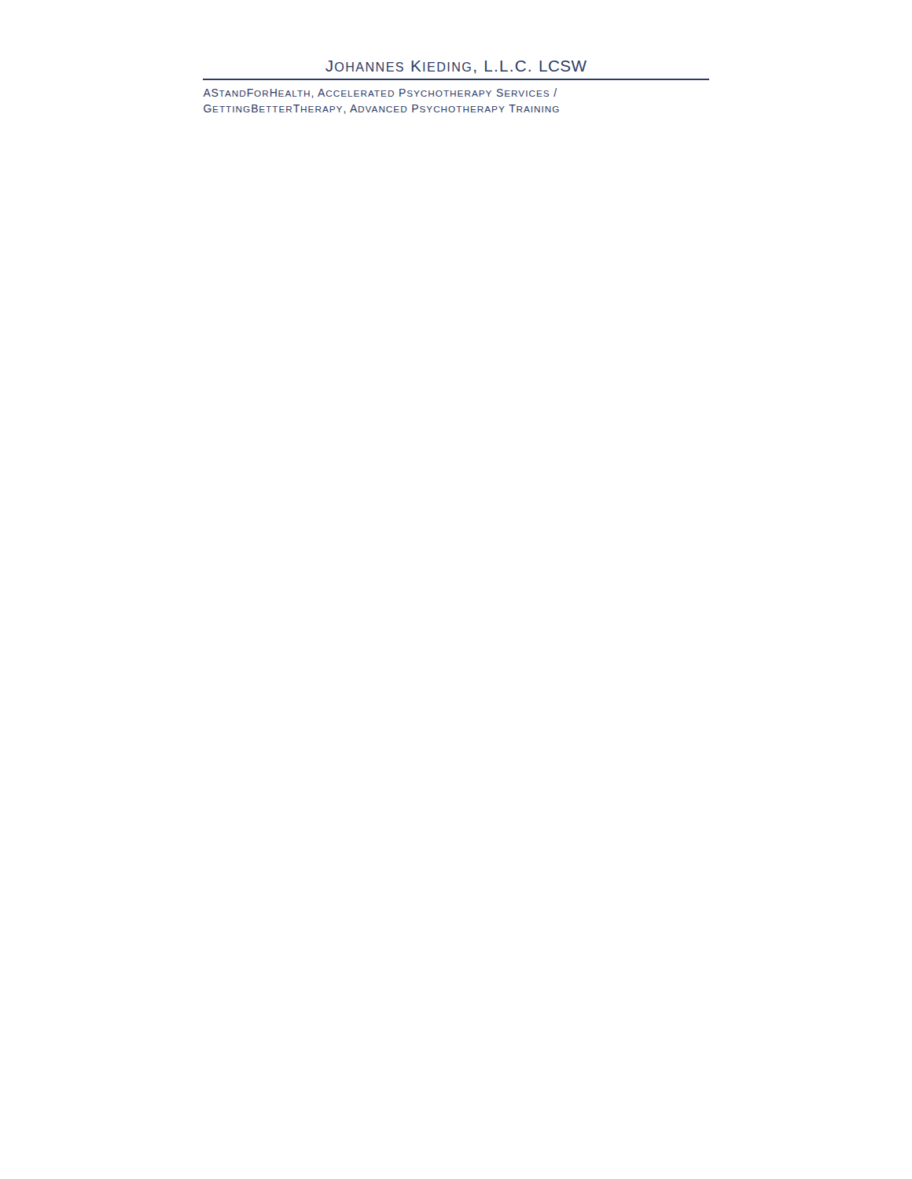JOHANNES KIEDING, L.L.C.LCSW
ASTANDFORHEALTH, ACCELERATED PSYCHOTHERAPY SERVICES / GETTINGBETTERTHERAPY, ADVANCED PSYCHOTHERAPY TRAINING